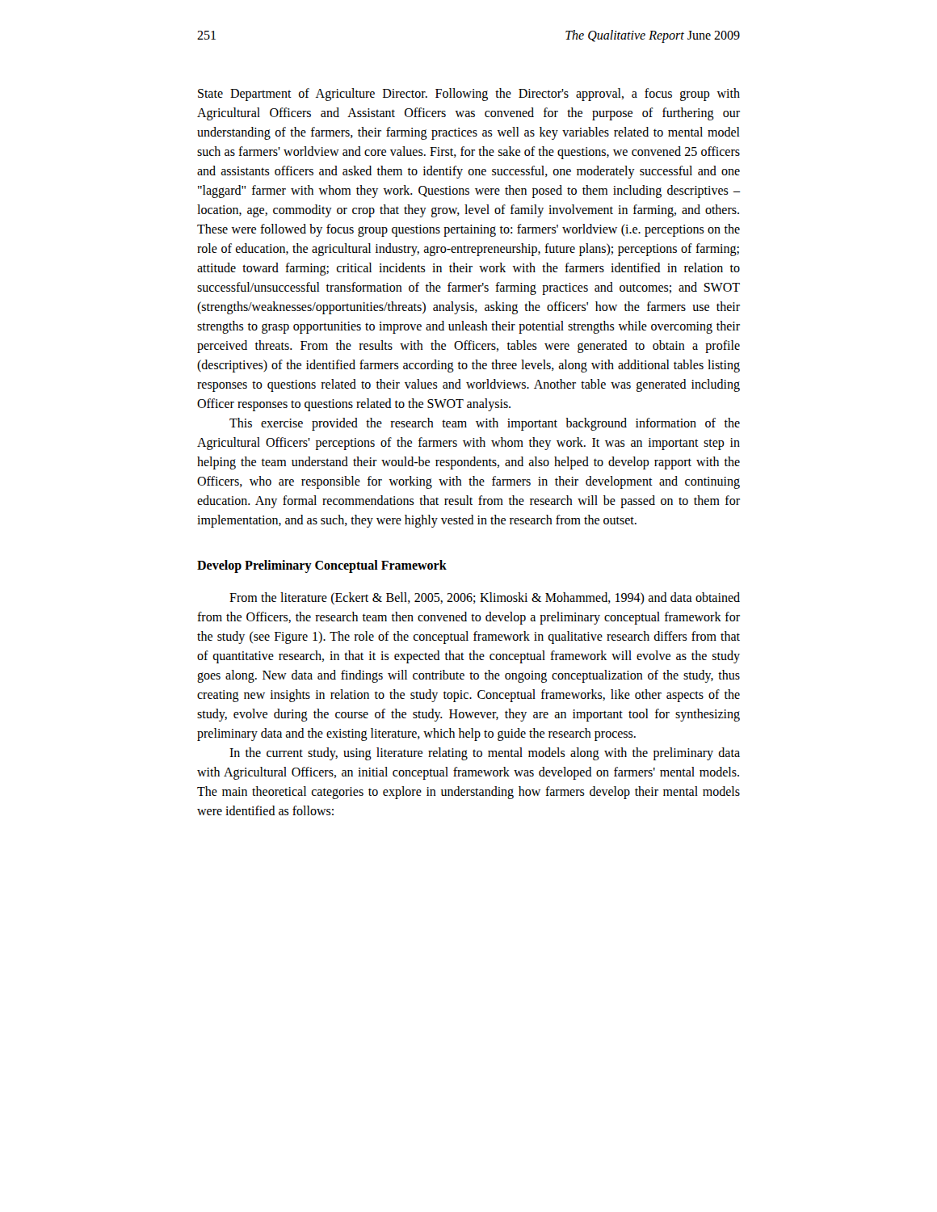251 The Qualitative Report June 2009
State Department of Agriculture Director. Following the Director's approval, a focus group with Agricultural Officers and Assistant Officers was convened for the purpose of furthering our understanding of the farmers, their farming practices as well as key variables related to mental model such as farmers' worldview and core values. First, for the sake of the questions, we convened 25 officers and assistants officers and asked them to identify one successful, one moderately successful and one "laggard" farmer with whom they work. Questions were then posed to them including descriptives – location, age, commodity or crop that they grow, level of family involvement in farming, and others. These were followed by focus group questions pertaining to: farmers' worldview (i.e. perceptions on the role of education, the agricultural industry, agro-entrepreneurship, future plans); perceptions of farming; attitude toward farming; critical incidents in their work with the farmers identified in relation to successful/unsuccessful transformation of the farmer's farming practices and outcomes; and SWOT (strengths/weaknesses/opportunities/threats) analysis, asking the officers' how the farmers use their strengths to grasp opportunities to improve and unleash their potential strengths while overcoming their perceived threats. From the results with the Officers, tables were generated to obtain a profile (descriptives) of the identified farmers according to the three levels, along with additional tables listing responses to questions related to their values and worldviews. Another table was generated including Officer responses to questions related to the SWOT analysis.
This exercise provided the research team with important background information of the Agricultural Officers' perceptions of the farmers with whom they work. It was an important step in helping the team understand their would-be respondents, and also helped to develop rapport with the Officers, who are responsible for working with the farmers in their development and continuing education. Any formal recommendations that result from the research will be passed on to them for implementation, and as such, they were highly vested in the research from the outset.
Develop Preliminary Conceptual Framework
From the literature (Eckert & Bell, 2005, 2006; Klimoski & Mohammed, 1994) and data obtained from the Officers, the research team then convened to develop a preliminary conceptual framework for the study (see Figure 1). The role of the conceptual framework in qualitative research differs from that of quantitative research, in that it is expected that the conceptual framework will evolve as the study goes along. New data and findings will contribute to the ongoing conceptualization of the study, thus creating new insights in relation to the study topic. Conceptual frameworks, like other aspects of the study, evolve during the course of the study. However, they are an important tool for synthesizing preliminary data and the existing literature, which help to guide the research process.
In the current study, using literature relating to mental models along with the preliminary data with Agricultural Officers, an initial conceptual framework was developed on farmers' mental models. The main theoretical categories to explore in understanding how farmers develop their mental models were identified as follows: